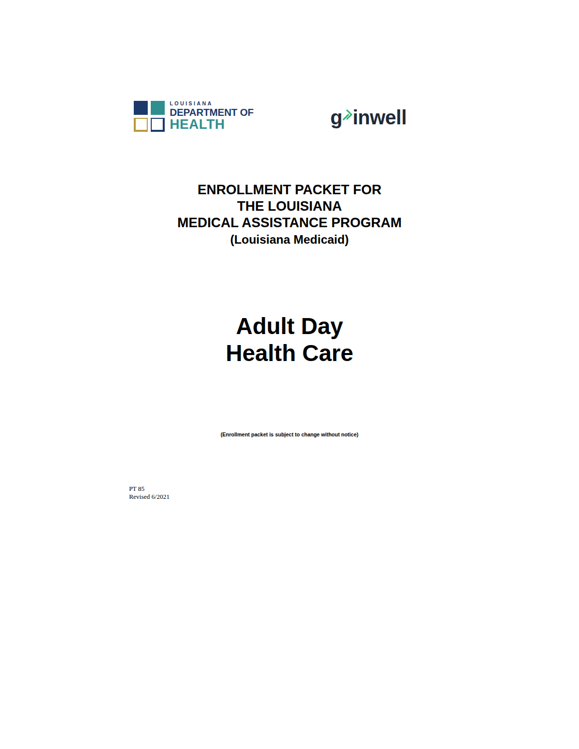LOUISIANA
DEPARTMENT OF
HEALTH
gainwell
ENROLLMENT PACKET FOR
THE LOUISIANA
MEDICAL ASSISTANCE PROGRAM
(Louisiana Medicaid)
Adult Day
Health Care
(Enrollment packet is subject to change without notice)
PT 85
Revised 6/2021